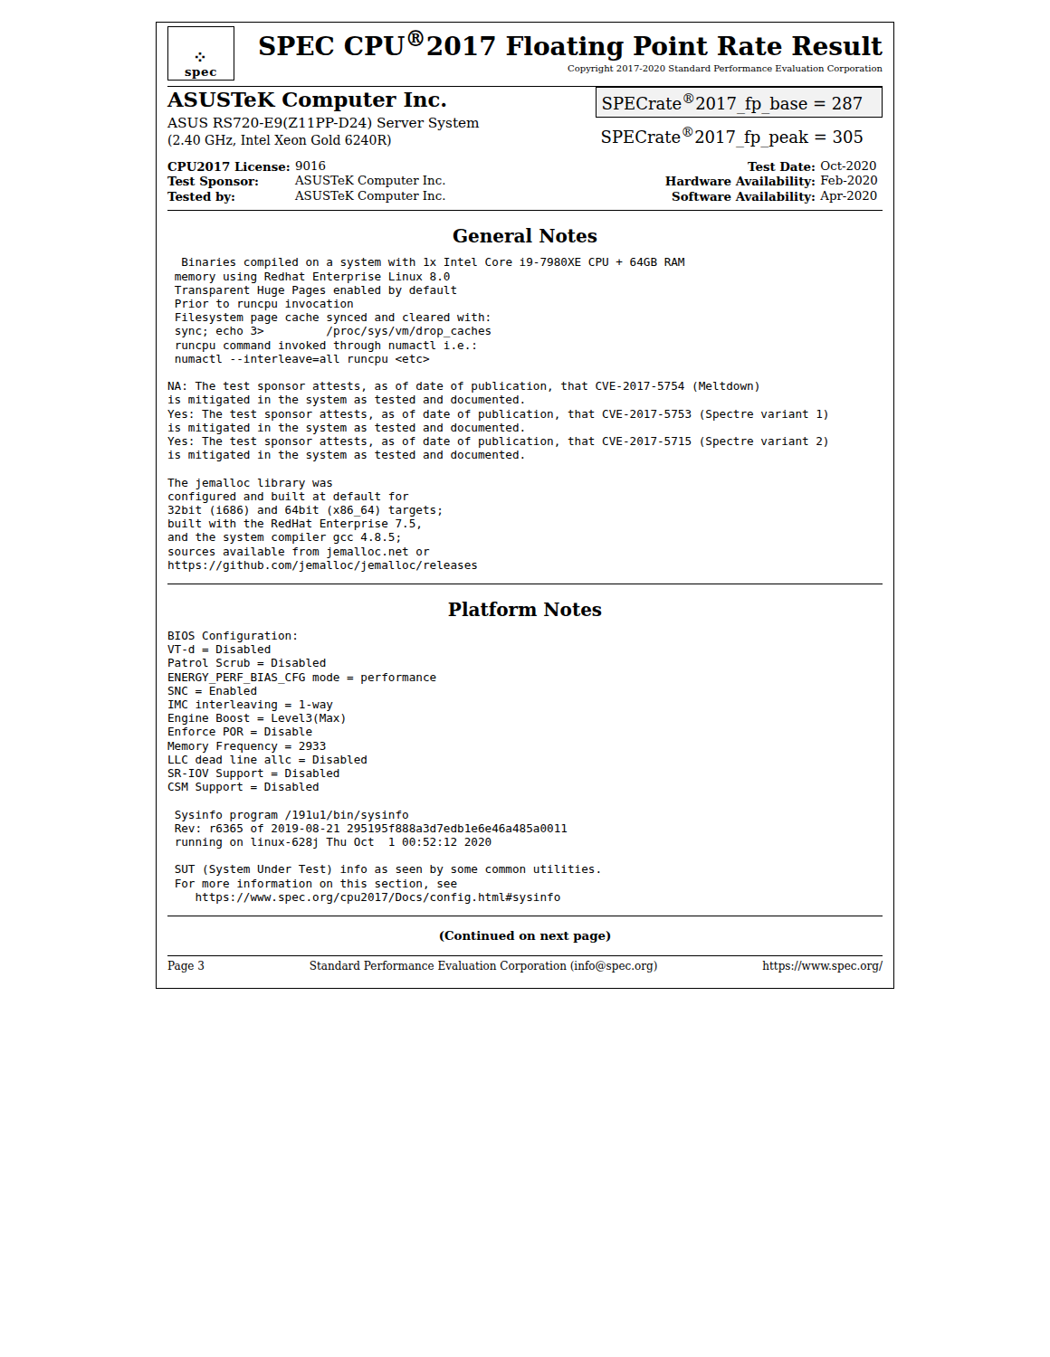⁘
spec
SPEC CPU®2017 Floating Point Rate Result
Copyright 2017-2020 Standard Performance Evaluation Corporation
ASUSTeK Computer Inc.
ASUS RS720-E9(Z11PP-D24) Server System
(2.40 GHz, Intel Xeon Gold 6240R)
SPECrate®2017_fp_base = 287
SPECrate®2017_fp_peak = 305
| CPU2017 License: | 9016 |
| Test Sponsor: | ASUSTeK Computer Inc. |
| Tested by: | ASUSTeK Computer Inc. |
| Test Date: | Oct-2020 |
| Hardware Availability: | Feb-2020 |
| Software Availability: | Apr-2020 |
General Notes
  Binaries compiled on a system with 1x Intel Core i9-7980XE CPU + 64GB RAM
 memory using Redhat Enterprise Linux 8.0
 Transparent Huge Pages enabled by default
 Prior to runcpu invocation
 Filesystem page cache synced and cleared with:
 sync; echo 3>         /proc/sys/vm/drop_caches
 runcpu command invoked through numactl i.e.:
 numactl --interleave=all runcpu <etc>

NA: The test sponsor attests, as of date of publication, that CVE-2017-5754 (Meltdown)
is mitigated in the system as tested and documented.
Yes: The test sponsor attests, as of date of publication, that CVE-2017-5753 (Spectre variant 1)
is mitigated in the system as tested and documented.
Yes: The test sponsor attests, as of date of publication, that CVE-2017-5715 (Spectre variant 2)
is mitigated in the system as tested and documented.

The jemalloc library was
configured and built at default for
32bit (i686) and 64bit (x86_64) targets;
built with the RedHat Enterprise 7.5,
and the system compiler gcc 4.8.5;
sources available from jemalloc.net or
https://github.com/jemalloc/jemalloc/releases
Platform Notes
BIOS Configuration:
VT-d = Disabled
Patrol Scrub = Disabled
ENERGY_PERF_BIAS_CFG mode = performance
SNC = Enabled
IMC interleaving = 1-way
Engine Boost = Level3(Max)
Enforce POR = Disable
Memory Frequency = 2933
LLC dead line allc = Disabled
SR-IOV Support = Disabled
CSM Support = Disabled

 Sysinfo program /191u1/bin/sysinfo
 Rev: r6365 of 2019-08-21 295195f888a3d7edb1e6e46a485a0011
 running on linux-628j Thu Oct  1 00:52:12 2020

 SUT (System Under Test) info as seen by some common utilities.
 For more information on this section, see
    https://www.spec.org/cpu2017/Docs/config.html#sysinfo
(Continued on next page)
Page 3 Standard Performance Evaluation Corporation (info@spec.org) https://www.spec.org/